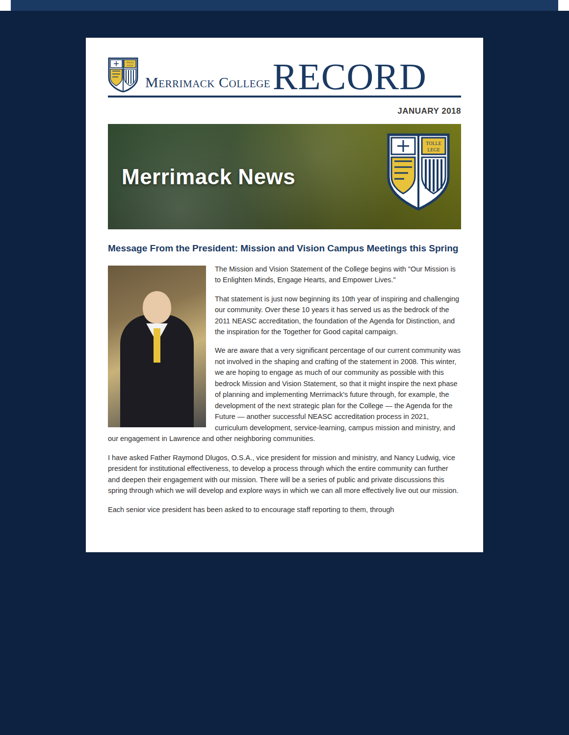TOLLE LEGE
Merrimack College RECORD
JANUARY 2018
Merrimack News
TOLLE LEGE
Message From the President: Mission and Vision Campus Meetings this Spring
The Mission and Vision Statement of the College begins with "Our Mission is to Enlighten Minds, Engage Hearts, and Empower Lives."
That statement is just now beginning its 10th year of inspiring and challenging our community. Over these 10 years it has served us as the bedrock of the 2011 NEASC accreditation, the foundation of the Agenda for Distinction, and the inspiration for the Together for Good capital campaign.
We are aware that a very significant percentage of our current community was not involved in the shaping and crafting of the statement in 2008. This winter, we are hoping to engage as much of our community as possible with this bedrock Mission and Vision Statement, so that it might inspire the next phase of planning and implementing Merrimack's future through, for example, the development of the next strategic plan for the College — the Agenda for the Future — another successful NEASC accreditation process in 2021, curriculum development, service-learning, campus mission and ministry, and our engagement in Lawrence and other neighboring communities.
I have asked Father Raymond Dlugos, O.S.A., vice president for mission and ministry, and Nancy Ludwig, vice president for institutional effectiveness, to develop a process through which the entire community can further and deepen their engagement with our mission. There will be a series of public and private discussions this spring through which we will develop and explore ways in which we can all more effectively live out our mission.
Each senior vice president has been asked to to encourage staff reporting to them, through